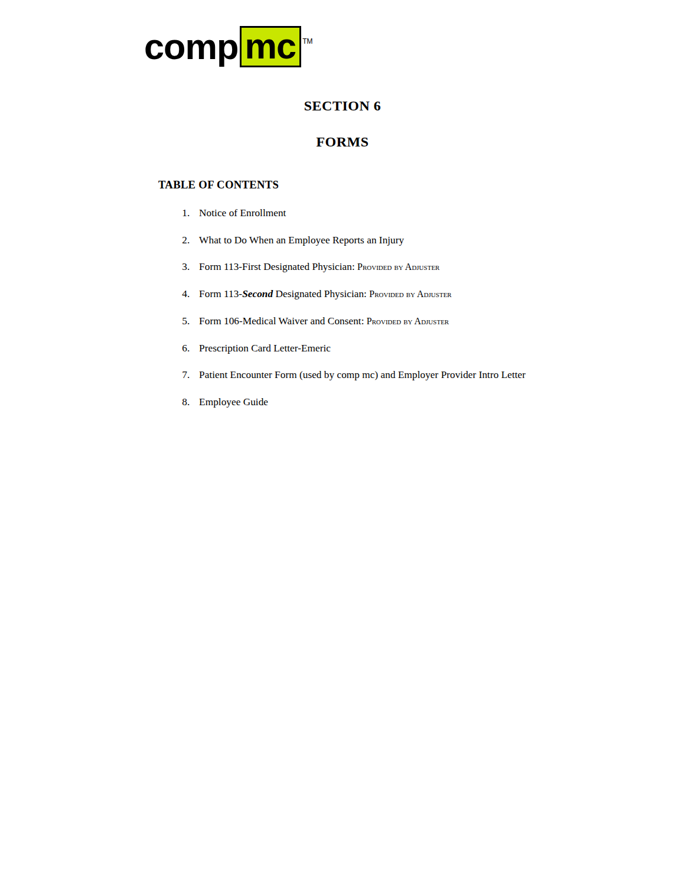comp mc TM
SECTION 6
FORMS
TABLE OF CONTENTS
Notice of Enrollment
What to Do When an Employee Reports an Injury
Form 113-First Designated Physician: Provided by Adjuster
Form 113-Second Designated Physician: Provided by Adjuster
Form 106-Medical Waiver and Consent: Provided by Adjuster
Prescription Card Letter-Emeric
Patient Encounter Form (used by comp mc) and Employer Provider Intro Letter
Employee Guide